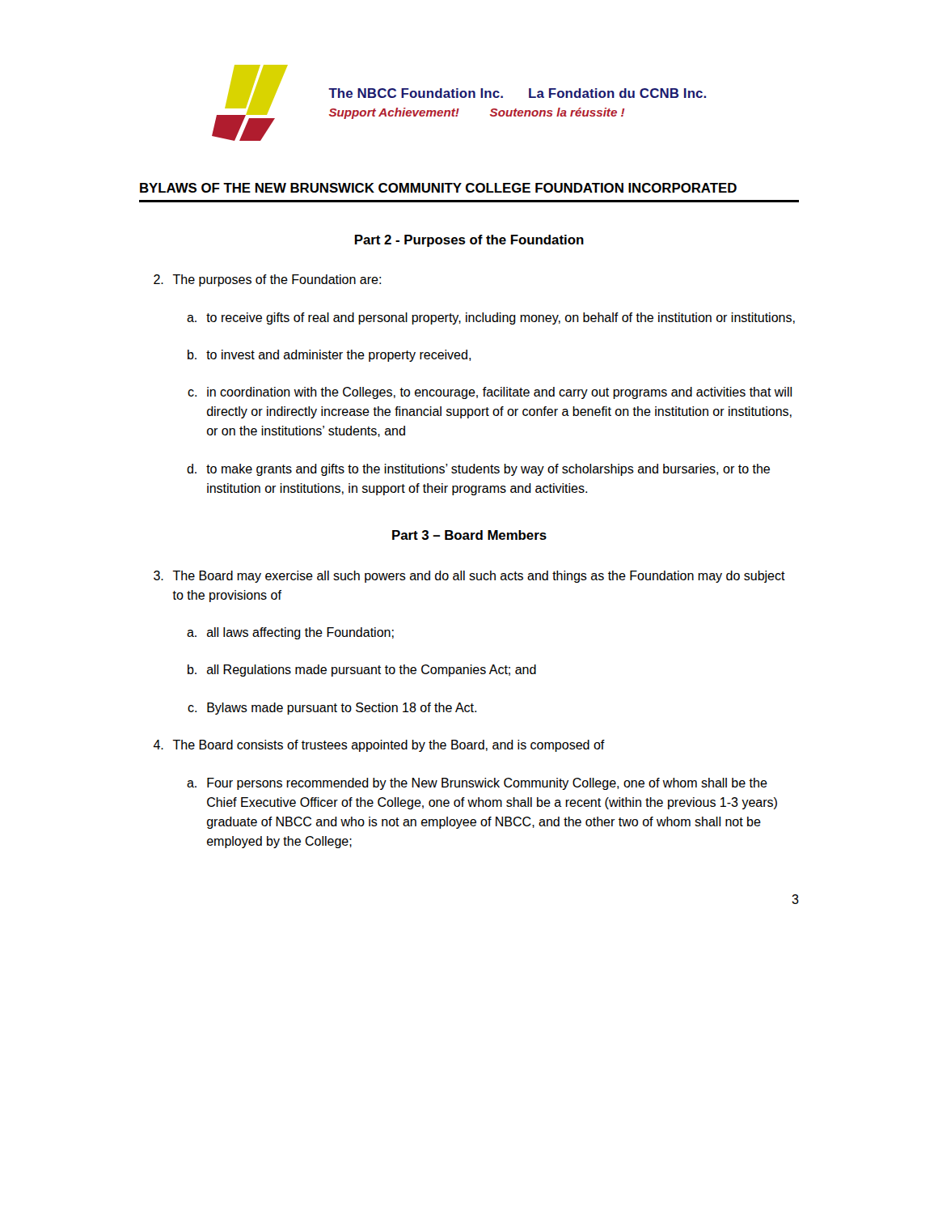The NBCC Foundation Inc. La Fondation du CCNB Inc.
Support Achievement! Soutenons la réussite !
Bylaws of the New Brunswick Community College Foundation Incorporated
Part 2 - Purposes of the Foundation
The purposes of the Foundation are:
to receive gifts of real and personal property, including money, on behalf of the institution or institutions,
to invest and administer the property received,
in coordination with the Colleges, to encourage, facilitate and carry out programs and activities that will directly or indirectly increase the financial support of or confer a benefit on the institution or institutions, or on the institutions’ students, and
to make grants and gifts to the institutions’ students by way of scholarships and bursaries, or to the institution or institutions, in support of their programs and activities.
Part 3 – Board Members
The Board may exercise all such powers and do all such acts and things as the Foundation may do subject to the provisions of
all laws affecting the Foundation;
all Regulations made pursuant to the Companies Act; and
Bylaws made pursuant to Section 18 of the Act.
The Board consists of trustees appointed by the Board, and is composed of
Four persons recommended by the New Brunswick Community College, one of whom shall be the Chief Executive Officer of the College, one of whom shall be a recent (within the previous 1-3 years) graduate of NBCC and who is not an employee of NBCC, and the other two of whom shall not be employed by the College;
3